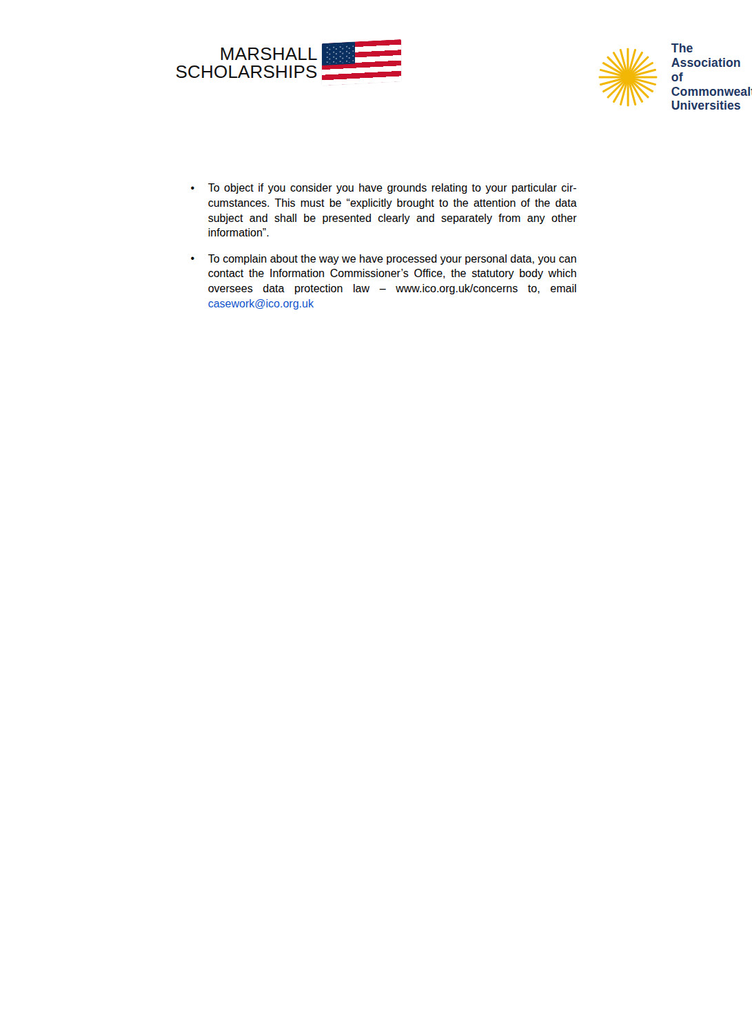MARSHALL SCHOLARSHIPS
The Association of Commonwealth Universities
To object if you consider you have grounds relating to your particular circumstances. This must be “explicitly brought to the attention of the data subject and shall be presented clearly and separately from any other information”.
To complain about the way we have processed your personal data, you can contact the Information Commissioner’s Office, the statutory body which oversees data protection law – www.ico.org.uk/concerns to, email casework@ico.org.uk